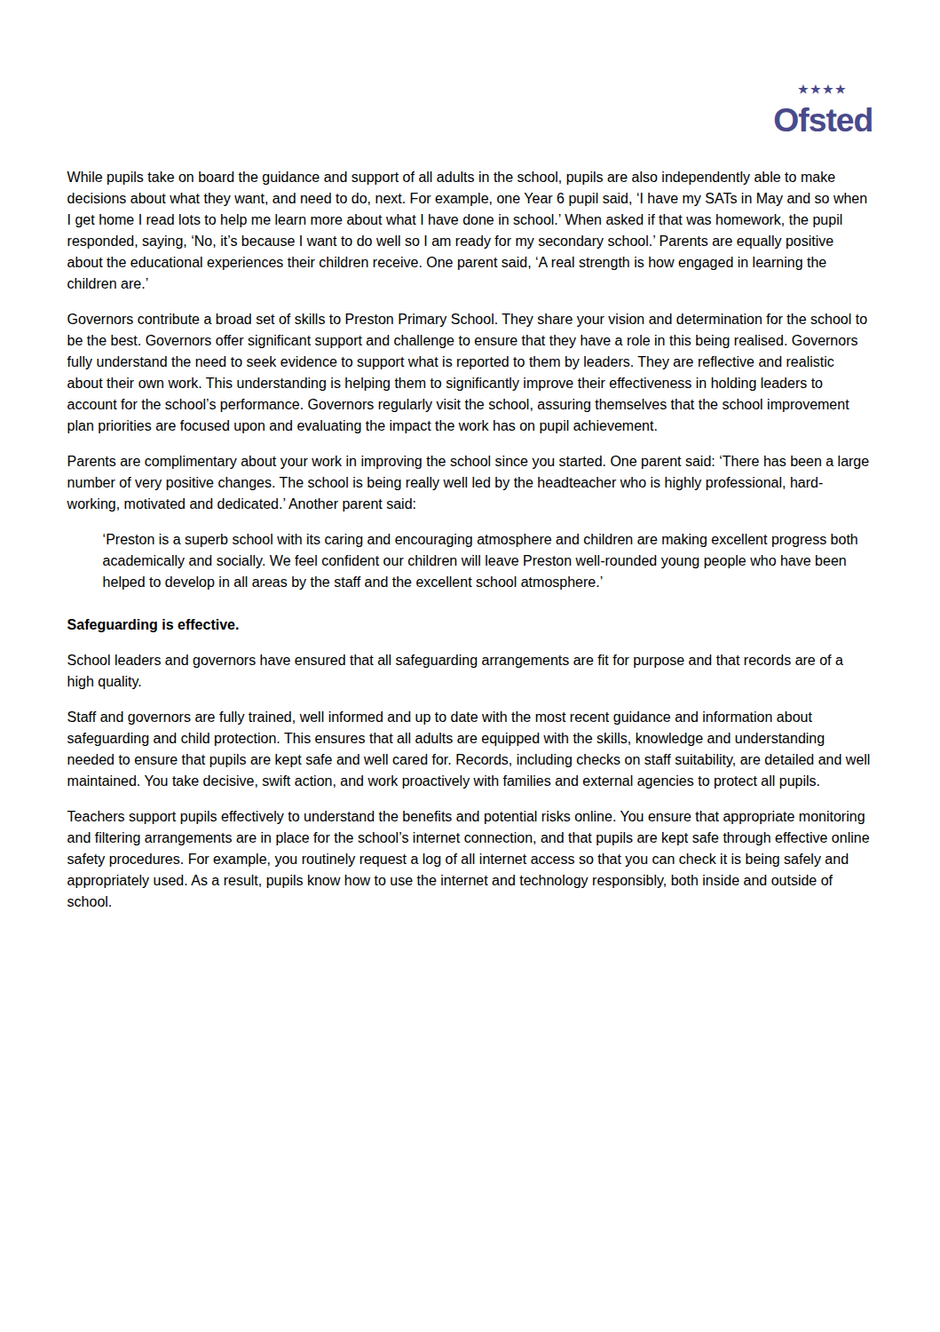★★★★ Ofsted
While pupils take on board the guidance and support of all adults in the school, pupils are also independently able to make decisions about what they want, and need to do, next. For example, one Year 6 pupil said, ‘I have my SATs in May and so when I get home I read lots to help me learn more about what I have done in school.’ When asked if that was homework, the pupil responded, saying, ‘No, it’s because I want to do well so I am ready for my secondary school.’ Parents are equally positive about the educational experiences their children receive. One parent said, ‘A real strength is how engaged in learning the children are.’
Governors contribute a broad set of skills to Preston Primary School. They share your vision and determination for the school to be the best. Governors offer significant support and challenge to ensure that they have a role in this being realised. Governors fully understand the need to seek evidence to support what is reported to them by leaders. They are reflective and realistic about their own work. This understanding is helping them to significantly improve their effectiveness in holding leaders to account for the school’s performance. Governors regularly visit the school, assuring themselves that the school improvement plan priorities are focused upon and evaluating the impact the work has on pupil achievement.
Parents are complimentary about your work in improving the school since you started. One parent said: ‘There has been a large number of very positive changes. The school is being really well led by the headteacher who is highly professional, hard-working, motivated and dedicated.’ Another parent said:
‘Preston is a superb school with its caring and encouraging atmosphere and children are making excellent progress both academically and socially. We feel confident our children will leave Preston well-rounded young people who have been helped to develop in all areas by the staff and the excellent school atmosphere.’
Safeguarding is effective.
School leaders and governors have ensured that all safeguarding arrangements are fit for purpose and that records are of a high quality.
Staff and governors are fully trained, well informed and up to date with the most recent guidance and information about safeguarding and child protection. This ensures that all adults are equipped with the skills, knowledge and understanding needed to ensure that pupils are kept safe and well cared for. Records, including checks on staff suitability, are detailed and well maintained. You take decisive, swift action, and work proactively with families and external agencies to protect all pupils.
Teachers support pupils effectively to understand the benefits and potential risks online. You ensure that appropriate monitoring and filtering arrangements are in place for the school’s internet connection, and that pupils are kept safe through effective online safety procedures. For example, you routinely request a log of all internet access so that you can check it is being safely and appropriately used. As a result, pupils know how to use the internet and technology responsibly, both inside and outside of school.